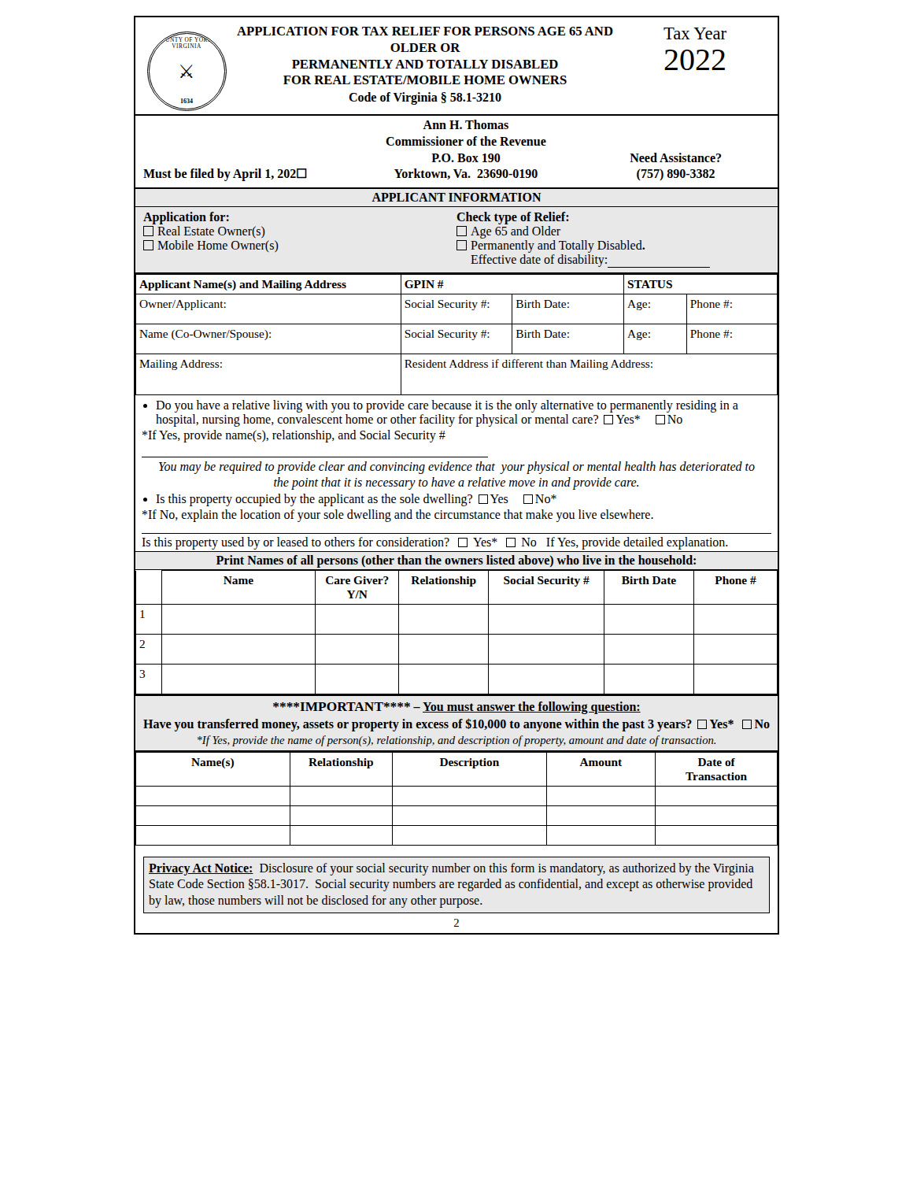COUNTY OF YORK · VIRGINIA
⚔
1634
APPLICATION FOR TAX RELIEF FOR PERSONS AGE 65 AND OLDER OR
PERMANENTLY AND TOTALLY DISABLED
FOR REAL ESTATE/MOBILE HOME OWNERS
Code of Virginia § 58.1-3210
Tax Year
2022
Must be filed by April 1, 202☐
Ann H. Thomas
Commissioner of the Revenue
P.O. Box 190
Yorktown, Va. 23690-0190
Need Assistance?
(757) 890-3382
APPLICANT INFORMATION
Application for:
Real Estate Owner(s)
Mobile Home Owner(s)
Check type of Relief:
Age 65 and Older
Permanently and Totally Disabled.
Effective date of disability:
| Applicant Name(s) and Mailing Address | GPIN # | STATUS |
| Owner/Applicant: | Social Security #: | Birth Date: | Age: | Phone #: |
| Name (Co-Owner/Spouse): | Social Security #: | Birth Date: | Age: | Phone #: |
| Mailing Address: | Resident Address if different than Mailing Address: |
Do you have a relative living with you to provide care because it is the only alternative to permanently residing in a hospital, nursing home, convalescent home or other facility for physical or mental care? Yes* No
*If Yes, provide name(s), relationship, and Social Security #
You may be required to provide clear and convincing evidence that your physical or mental health has deteriorated to the point that it is necessary to have a relative move in and provide care.
Is this property occupied by the applicant as the sole dwelling? Yes No*
*If No, explain the location of your sole dwelling and the circumstance that make you live elsewhere.
Is this property used by or leased to others for consideration? Yes* No If Yes, provide detailed explanation.
Print Names of all persons (other than the owners listed above) who live in the household:
| | Name | Care Giver? Y/N | Relationship | Social Security # | Birth Date | Phone # |
| --- | --- | --- | --- | --- | --- | --- |
| 1 | | | | | | |
| 2 | | | | | | |
| 3 | | | | | | |
****IMPORTANT**** – You must answer the following question:
Have you transferred money, assets or property in excess of $10,000 to anyone within the past 3 years? Yes* No
*If Yes, provide the name of person(s), relationship, and description of property, amount and date of transaction.
| Name(s) | Relationship | Description | Amount | Date of Transaction |
| --- | --- | --- | --- | --- |
Privacy Act Notice: Disclosure of your social security number on this form is mandatory, as authorized by the Virginia State Code Section §58.1-3017. Social security numbers are regarded as confidential, and except as otherwise provided by law, those numbers will not be disclosed for any other purpose.
2